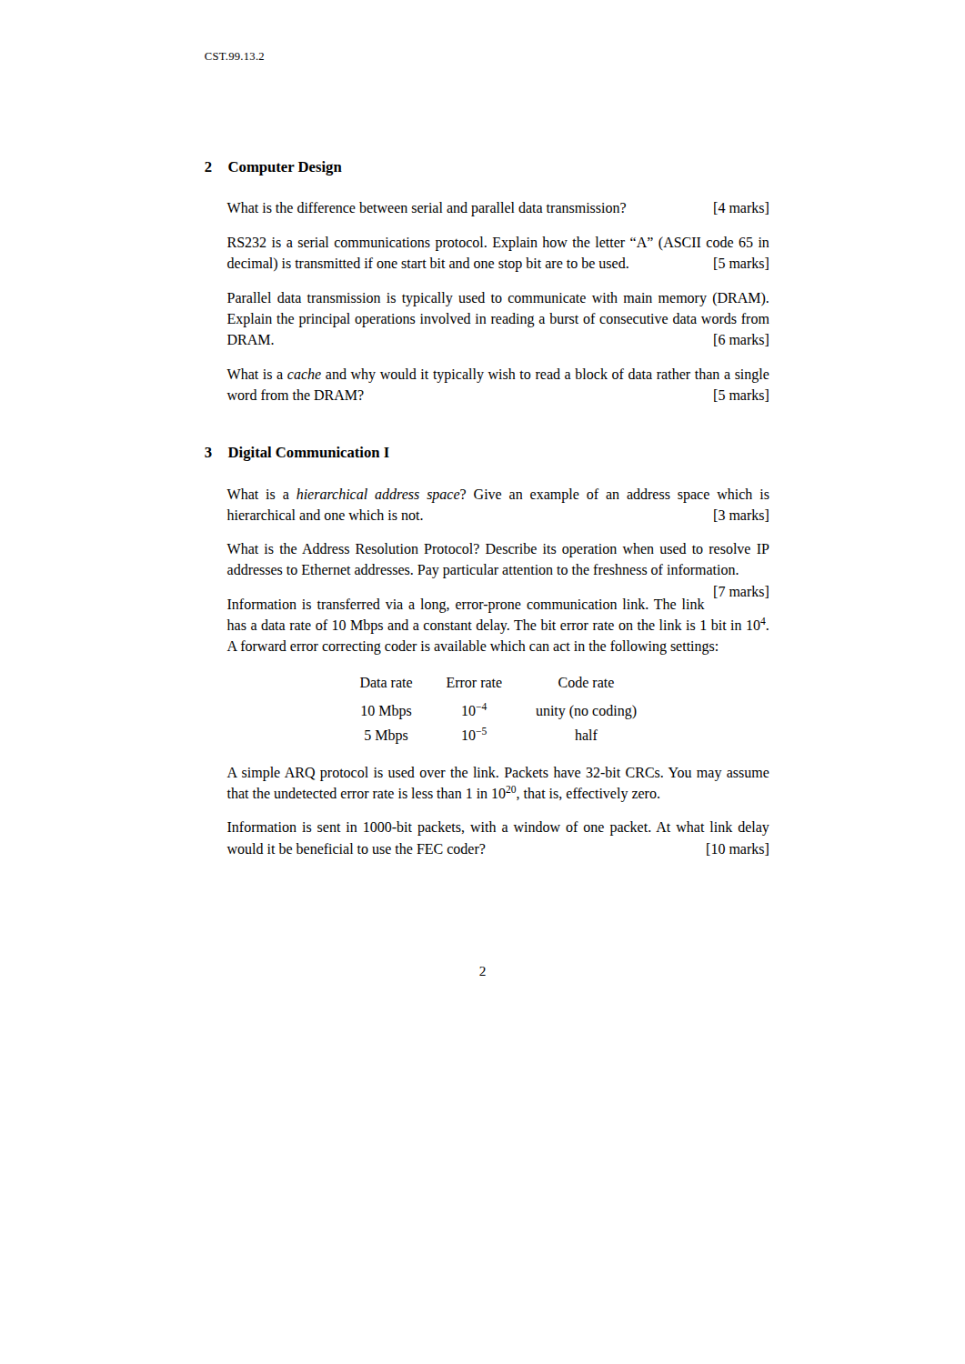CST.99.13.2
2 Computer Design
What is the difference between serial and parallel data transmission?[4 marks]
RS232 is a serial communications protocol. Explain how the letter “A” (ASCII code 65 in decimal) is transmitted if one start bit and one stop bit are to be used.[5 marks]
Parallel data transmission is typically used to communicate with main memory (DRAM). Explain the principal operations involved in reading a burst of consecutive data words from DRAM.[6 marks]
What is a cache and why would it typically wish to read a block of data rather than a single word from the DRAM?[5 marks]
3 Digital Communication I
What is a hierarchical address space? Give an example of an address space which is hierarchical and one which is not.[3 marks]
What is the Address Resolution Protocol? Describe its operation when used to resolve IP addresses to Ethernet addresses. Pay particular attention to the freshness of information.[7 marks]
Information is transferred via a long, error-prone communication link. The link has a data rate of 10 Mbps and a constant delay. The bit error rate on the link is 1 bit in 104. A forward error correcting coder is available which can act in the following settings:
| Data rate | Error rate | Code rate |
| --- | --- | --- |
| 10 Mbps | 10 −4 | unity (no coding) |
| 5 Mbps | 10 −5 | half |
A simple ARQ protocol is used over the link. Packets have 32-bit CRCs. You may assume that the undetected error rate is less than 1 in 1020, that is, effectively zero.
Information is sent in 1000-bit packets, with a window of one packet. At what link delay would it be beneficial to use the FEC coder?[10 marks]
2